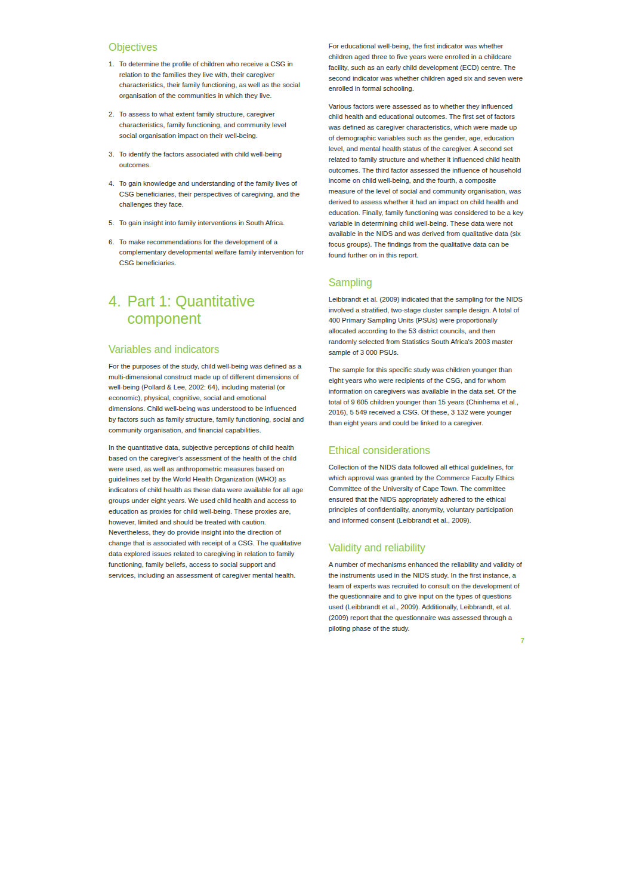Objectives
To determine the profile of children who receive a CSG in relation to the families they live with, their caregiver characteristics, their family functioning, as well as the social organisation of the communities in which they live.
To assess to what extent family structure, caregiver characteristics, family functioning, and community level social organisation impact on their well-being.
To identify the factors associated with child well-being outcomes.
To gain knowledge and understanding of the family lives of CSG beneficiaries, their perspectives of caregiving, and the challenges they face.
To gain insight into family interventions in South Africa.
To make recommendations for the development of a complementary developmental welfare family intervention for CSG beneficiaries.
4. Part 1: Quantitative component
Variables and indicators
For the purposes of the study, child well-being was defined as a multi-dimensional construct made up of different dimensions of well-being (Pollard & Lee, 2002: 64), including material (or economic), physical, cognitive, social and emotional dimensions. Child well-being was understood to be influenced by factors such as family structure, family functioning, social and community organisation, and financial capabilities.
In the quantitative data, subjective perceptions of child health based on the caregiver's assessment of the health of the child were used, as well as anthropometric measures based on guidelines set by the World Health Organization (WHO) as indicators of child health as these data were available for all age groups under eight years. We used child health and access to education as proxies for child well-being. These proxies are, however, limited and should be treated with caution. Nevertheless, they do provide insight into the direction of change that is associated with receipt of a CSG. The qualitative data explored issues related to caregiving in relation to family functioning, family beliefs, access to social support and services, including an assessment of caregiver mental health.
For educational well-being, the first indicator was whether children aged three to five years were enrolled in a childcare facility, such as an early child development (ECD) centre. The second indicator was whether children aged six and seven were enrolled in formal schooling.
Various factors were assessed as to whether they influenced child health and educational outcomes. The first set of factors was defined as caregiver characteristics, which were made up of demographic variables such as the gender, age, education level, and mental health status of the caregiver. A second set related to family structure and whether it influenced child health outcomes. The third factor assessed the influence of household income on child well-being, and the fourth, a composite measure of the level of social and community organisation, was derived to assess whether it had an impact on child health and education. Finally, family functioning was considered to be a key variable in determining child well-being. These data were not available in the NIDS and was derived from qualitative data (six focus groups). The findings from the qualitative data can be found further on in this report.
Sampling
Leibbrandt et al. (2009) indicated that the sampling for the NIDS involved a stratified, two-stage cluster sample design. A total of 400 Primary Sampling Units (PSUs) were proportionally allocated according to the 53 district councils, and then randomly selected from Statistics South Africa's 2003 master sample of 3 000 PSUs.
The sample for this specific study was children younger than eight years who were recipients of the CSG, and for whom information on caregivers was available in the data set. Of the total of 9 605 children younger than 15 years (Chinhema et al., 2016), 5 549 received a CSG. Of these, 3 132 were younger than eight years and could be linked to a caregiver.
Ethical considerations
Collection of the NIDS data followed all ethical guidelines, for which approval was granted by the Commerce Faculty Ethics Committee of the University of Cape Town. The committee ensured that the NIDS appropriately adhered to the ethical principles of confidentiality, anonymity, voluntary participation and informed consent (Leibbrandt et al., 2009).
Validity and reliability
A number of mechanisms enhanced the reliability and validity of the instruments used in the NIDS study. In the first instance, a team of experts was recruited to consult on the development of the questionnaire and to give input on the types of questions used (Leibbrandt et al., 2009). Additionally, Leibbrandt, et al. (2009) report that the questionnaire was assessed through a piloting phase of the study.
7